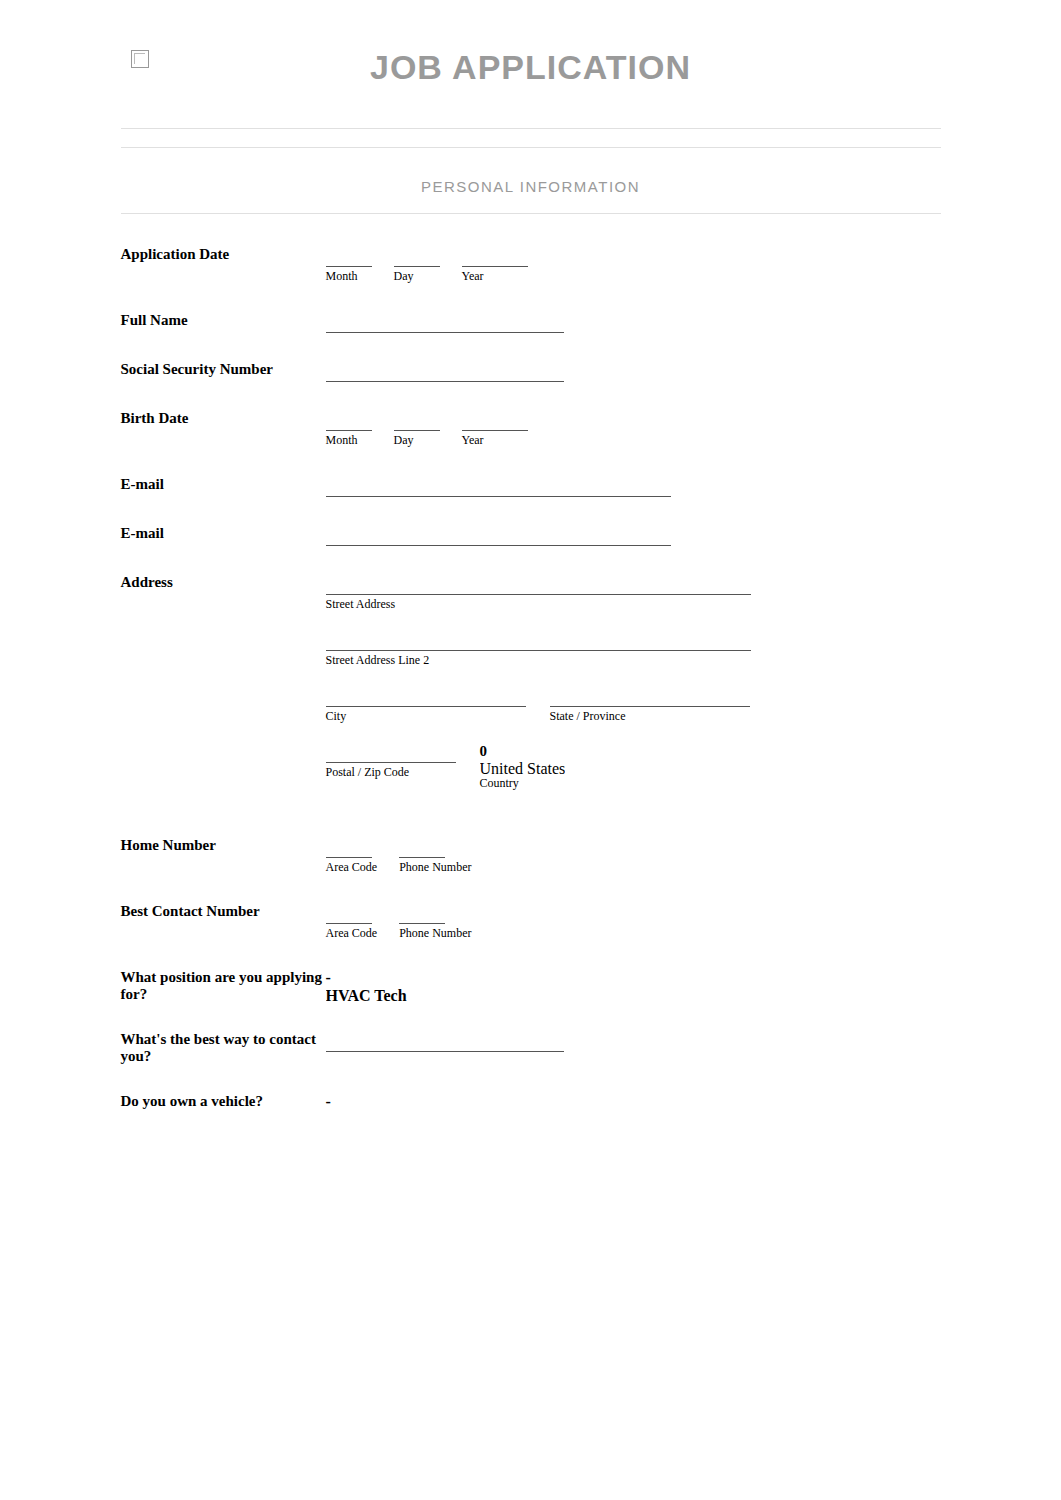JOB APPLICATION
PERSONAL INFORMATION
| Application Date | Month Day Year |
| Full Name | |
| Social Security Number | |
| Birth Date | Month Day Year |
| E-mail | |
| E-mail | |
| Address | Street Address Street Address Line 2 City State / Province Postal / Zip Code 0 United States Country |
| Home Number | Area Code Phone Number |
| Best Contact Number | Area Code Phone Number |
| What position are you applying for? | - HVAC Tech |
| What's the best way to contact you? | |
| Do you own a vehicle? | - |